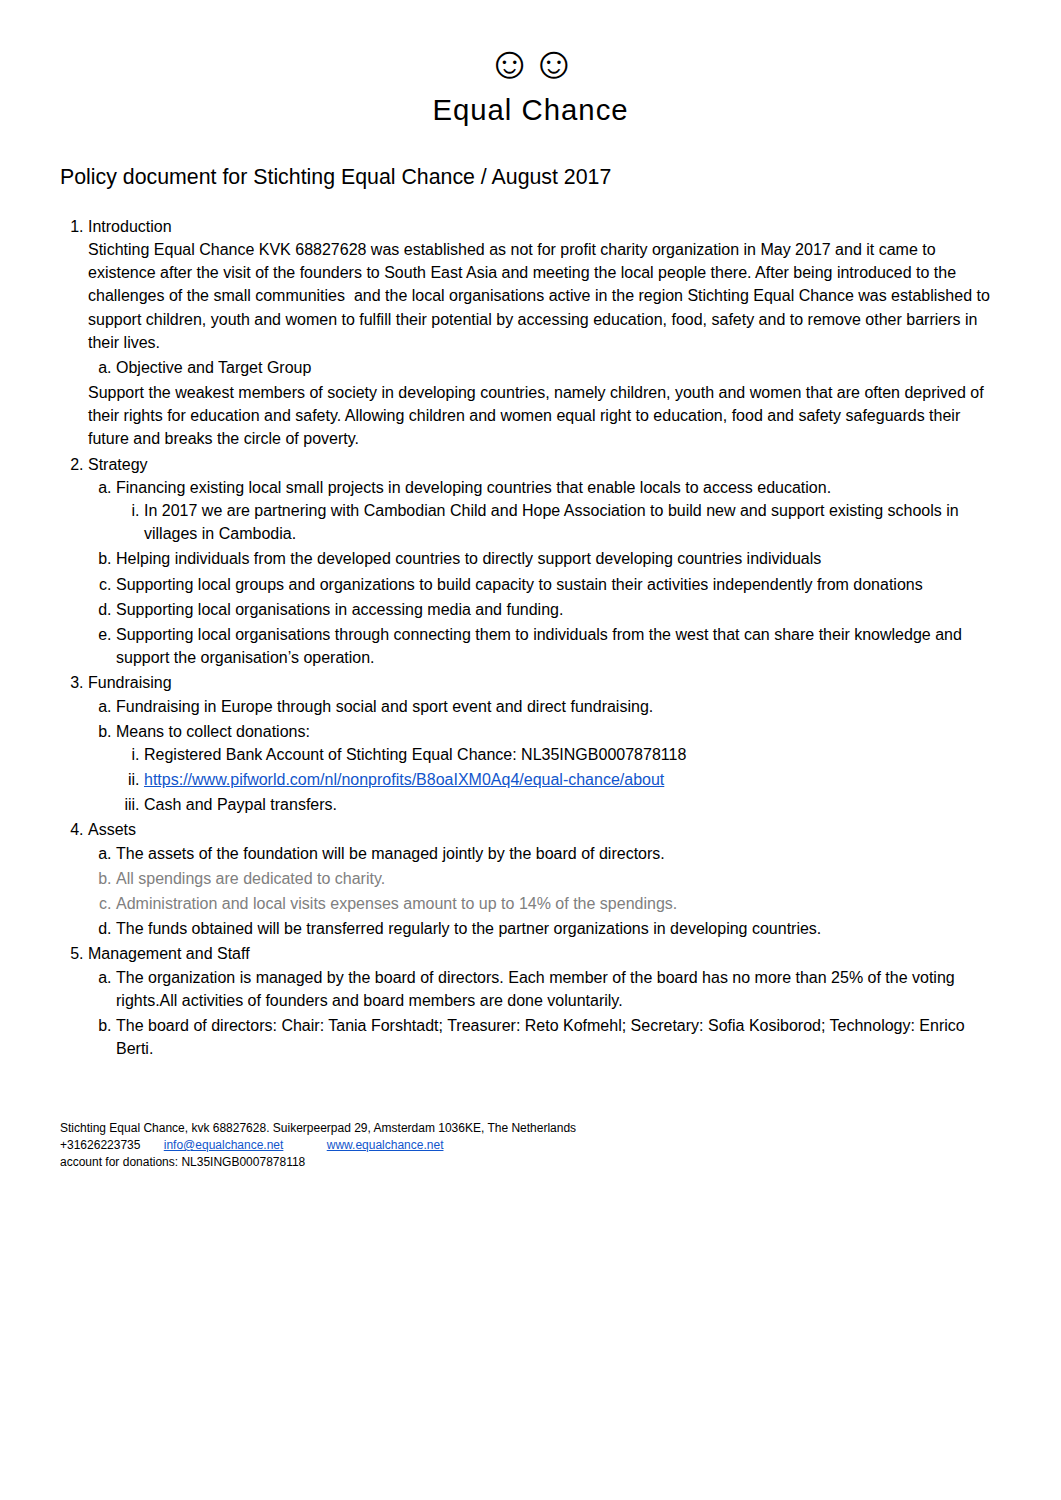☺☺
Equal Chance
Policy document for Stichting Equal Chance / August 2017
Introduction
Stichting Equal Chance KVK 68827628 was established as not for profit charity organization in May 2017 and it came to existence after the visit of the founders to South East Asia and meeting the local people there. After being introduced to the challenges of the small communities and the local organisations active in the region Stichting Equal Chance was established to support children, youth and women to fulfill their potential by accessing education, food, safety and to remove other barriers in their lives.
Objective and Target Group
Support the weakest members of society in developing countries, namely children, youth and women that are often deprived of their rights for education and safety. Allowing children and women equal right to education, food and safety safeguards their future and breaks the circle of poverty.
Strategy
Financing existing local small projects in developing countries that enable locals to access education.
In 2017 we are partnering with Cambodian Child and Hope Association to build new and support existing schools in villages in Cambodia.
Helping individuals from the developed countries to directly support developing countries individuals
Supporting local groups and organizations to build capacity to sustain their activities independently from donations
Supporting local organisations in accessing media and funding.
Supporting local organisations through connecting them to individuals from the west that can share their knowledge and support the organisation’s operation.
Fundraising
Fundraising in Europe through social and sport event and direct fundraising.
Means to collect donations:
Registered Bank Account of Stichting Equal Chance: NL35INGB0007878118
https://www.pifworld.com/nl/nonprofits/B8oaIXM0Aq4/equal-chance/about
Cash and Paypal transfers.
Assets
The assets of the foundation will be managed jointly by the board of directors.
All spendings are dedicated to charity.
Administration and local visits expenses amount to up to 14% of the spendings.
The funds obtained will be transferred regularly to the partner organizations in developing countries.
Management and Staff
The organization is managed by the board of directors. Each member of the board has no more than 25% of the voting rights.All activities of founders and board members are done voluntarily.
The board of directors: Chair: Tania Forshtadt; Treasurer: Reto Kofmehl; Secretary: Sofia Kosiborod; Technology: Enrico Berti.
Stichting Equal Chance, kvk 68827628. Suikerpeerpad 29, Amsterdam 1036KE, The Netherlands
+31626223735 info@equalchance.net www.equalchance.net
account for donations: NL35INGB0007878118